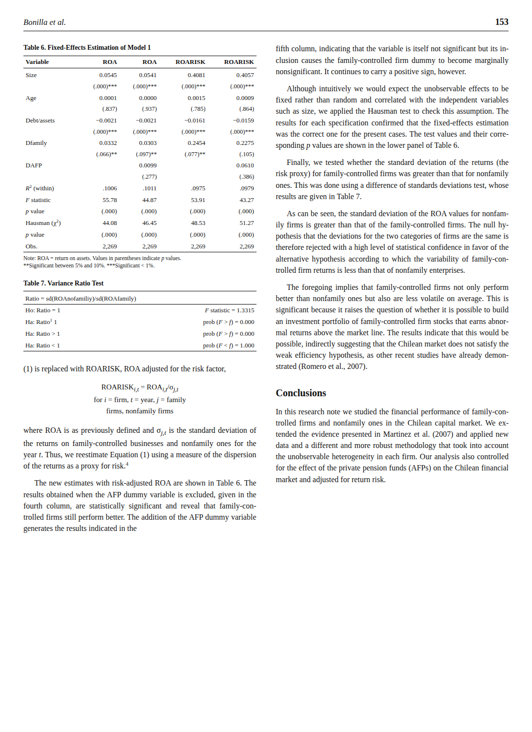Bonilla et al. 153
Table 6. Fixed-Effects Estimation of Model 1
| Variable | ROA | ROA | ROARISK | ROARISK |
| --- | --- | --- | --- | --- |
| Size | 0.0545 | 0.0541 | 0.4081 | 0.4057 |
| | (.000)*** | (.000)*** | (.000)*** | (.000)*** |
| Age | 0.0001 | 0.0000 | 0.0015 | 0.0009 |
| | (.837) | (.937) | (.785) | (.864) |
| Debt/assets | −0.0021 | −0.0021 | −0.0161 | −0.0159 |
| | (.000)*** | (.000)*** | (.000)*** | (.000)*** |
| Dfamily | 0.0332 | 0.0303 | 0.2454 | 0.2275 |
| | (.066)** | (.097)** | (.077)** | (.105) |
| DAFP | | 0.0099 | | 0.0610 |
| | | (.277) | | (.386) |
| R 2 (within) | .1006 | .1011 | .0975 | .0979 |
| F statistic | 55.78 | 44.87 | 53.91 | 43.27 |
| p value | (.000) | (.000) | (.000) | (.000) |
| Hausman (χ 2 ) | 44.08 | 46.45 | 48.53 | 51.27 |
| p value | (.000) | (.000) | (.000) | (.000) |
| Obs. | 2,269 | 2,269 | 2,269 | 2,269 |
Note: ROA = return on assets. Values in parentheses indicate p values.
**Significant between 5% and 10%. ***Significant < 1%.
Table 7. Variance Ratio Test
| Ratio = sd(ROAnofamiliy)/sd(ROAfamily) |
| Ho: Ratio = 1 | F statistic = 1.3315 |
| Ha: Ratio 1 1 | prob ( F > f ) = 0.000 |
| Ha: Ratio > 1 | prob ( F > f ) = 0.000 |
| Ha: Ratio < 1 | prob ( F < f ) = 1.000 |
(1) is replaced with ROARISK, ROA adjusted for the risk factor,
ROARISKi,t = ROAi,t/σj,t for i = firm, t = year, j = family firms, nonfamily firms
where ROA is as previously defined and σj,t is the standard deviation of the returns on family-controlled businesses and nonfamily ones for the year t. Thus, we reestimate Equation (1) using a measure of the dispersion of the returns as a proxy for risk.4
The new estimates with risk-adjusted ROA are shown in Table 6. The results obtained when the AFP dummy variable is excluded, given in the fourth column, are statistically significant and reveal that family-controlled firms still perform better. The addition of the AFP dummy variable generates the results indicated in the
fifth column, indicating that the variable is itself not significant but its inclusion causes the family-controlled firm dummy to become marginally nonsignificant. It continues to carry a positive sign, however.
Although intuitively we would expect the unobservable effects to be fixed rather than random and correlated with the independent variables such as size, we applied the Hausman test to check this assumption. The results for each specification confirmed that the fixed-effects estimation was the correct one for the present cases. The test values and their corresponding p values are shown in the lower panel of Table 6.
Finally, we tested whether the standard deviation of the returns (the risk proxy) for family-controlled firms was greater than that for nonfamily ones. This was done using a difference of standards deviations test, whose results are given in Table 7.
As can be seen, the standard deviation of the ROA values for nonfamily firms is greater than that of the family-controlled firms. The null hypothesis that the deviations for the two categories of firms are the same is therefore rejected with a high level of statistical confidence in favor of the alternative hypothesis according to which the variability of family-controlled firm returns is less than that of nonfamily enterprises.
The foregoing implies that family-controlled firms not only perform better than nonfamily ones but also are less volatile on average. This is significant because it raises the question of whether it is possible to build an investment portfolio of family-controlled firm stocks that earns abnormal returns above the market line. The results indicate that this would be possible, indirectly suggesting that the Chilean market does not satisfy the weak efficiency hypothesis, as other recent studies have already demonstrated (Romero et al., 2007).
Conclusions
In this research note we studied the financial performance of family-controlled firms and nonfamily ones in the Chilean capital market. We extended the evidence presented in Martinez et al. (2007) and applied new data and a different and more robust methodology that took into account the unobservable heterogeneity in each firm. Our analysis also controlled for the effect of the private pension funds (AFPs) on the Chilean financial market and adjusted for return risk.